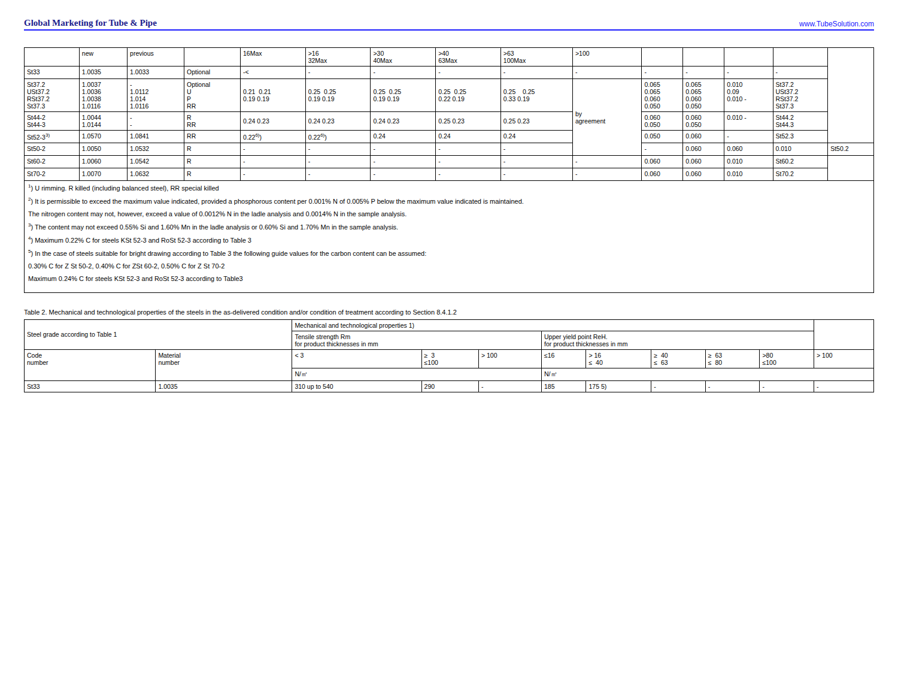Global Marketing for Tube & Pipe
www.TubeSolution.com
| | new | previous | | 16Max | >16 32Max | >30 40Max | >40 63Max | >63 100Max | >100 | | | | |
| St33 | 1.0035 | 1.0033 | Optional | -< | - | - | - | - | - | - | - | - | - |
| St37.2 USt37.2 RSt37.2 St37.3 | 1.0037 1.0036 1.0038 1.0116 | - 1.0112 1.014 1.0116 | Optional U P RR | 0.21 0.21 0.19 0.19 | 0.25 0.25 0.19 0.19 | 0.25 0.25 0.19 0.19 | 0.25 0.25 0.22 0.19 | 0.25 0.25 0.33 0.19 | by agreement | 0.065 0.065 0.060 0.050 | 0.065 0.065 0.060 0.050 | 0.010 0.09 0.010 - | St37.2 USt37.2 RSt37.2 St37.3 |
| St44-2 St44-3 | 1.0044 1.0144 | - - | R RR | 0.24 0.23 | 0.24 0.23 | 0.24 0.23 | 0.25 0.23 | 0.25 0.23 | 0.060 0.050 | 0.060 0.050 | 0.010 - | St44.2 St44.3 |
| St52-3 3) | 1.0570 | 1.0841 | RR | 0.22 6) ) | 0.22 6) ) | 0.24 | 0.24 | 0.24 | 0.050 | 0.060 | - | St52.3 |
| St50-2 | 1.0050 | 1.0532 | R | - | - | - | - | - | - | 0.060 | 0.060 | 0.010 | St50.2 |
| St60-2 | 1.0060 | 1.0542 | R | - | - | - | - | - | - | 0.060 | 0.060 | 0.010 | St60.2 |
| St70-2 | 1.0070 | 1.0632 | R | - | - | - | - | - | - | 0.060 | 0.060 | 0.010 | St70.2 |
1) U rimming. R killed (including balanced steel), RR special killed
2) It is permissible to exceed the maximum value indicated, provided a phosphorous content per 0.001% N of 0.005% P below the maximum value indicated is maintained.
The nitrogen content may not, however, exceed a value of 0.0012% N in the ladle analysis and 0.0014% N in the sample analysis.
3) The content may not exceed 0.55% Si and 1.60% Mn in the ladle analysis or 0.60% Si and 1.70% Mn in the sample analysis.
4) Maximum 0.22% C for steels KSt 52-3 and RoSt 52-3 according to Table 3
5) In the case of steels suitable for bright drawing according to Table 3 the following guide values for the carbon content can be assumed:
0.30% C for Z St 50-2, 0.40% C for ZSt 60-2, 0.50% C for Z St 70-2
Maximum 0.24% C for steels KSt 52-3 and RoSt 52-3 according to Table3
Table 2. Mechanical and technological properties of the steels in the as-delivered condition and/or condition of treatment according to Section 8.4.1.2
| Steel grade according to Table 1 | Mechanical and technological properties 1) |
| Tensile strength Rm for product thicknesses in mm | Upper yield point ReH. for product thicknesses in mm |
| Code number | Material number | < 3 | ≥ 3 ≤100 | > 100 | ≤16 | > 16 ≤ 40 | ≥ 40 ≤ 63 | ≥ 63 ≤ 80 | >80 ≤100 | > 100 |
| N/㎡ | N/㎡ |
| St33 | 1.0035 | 310 up to 540 | 290 | - | 185 | 175 5) | - | - | - | - |